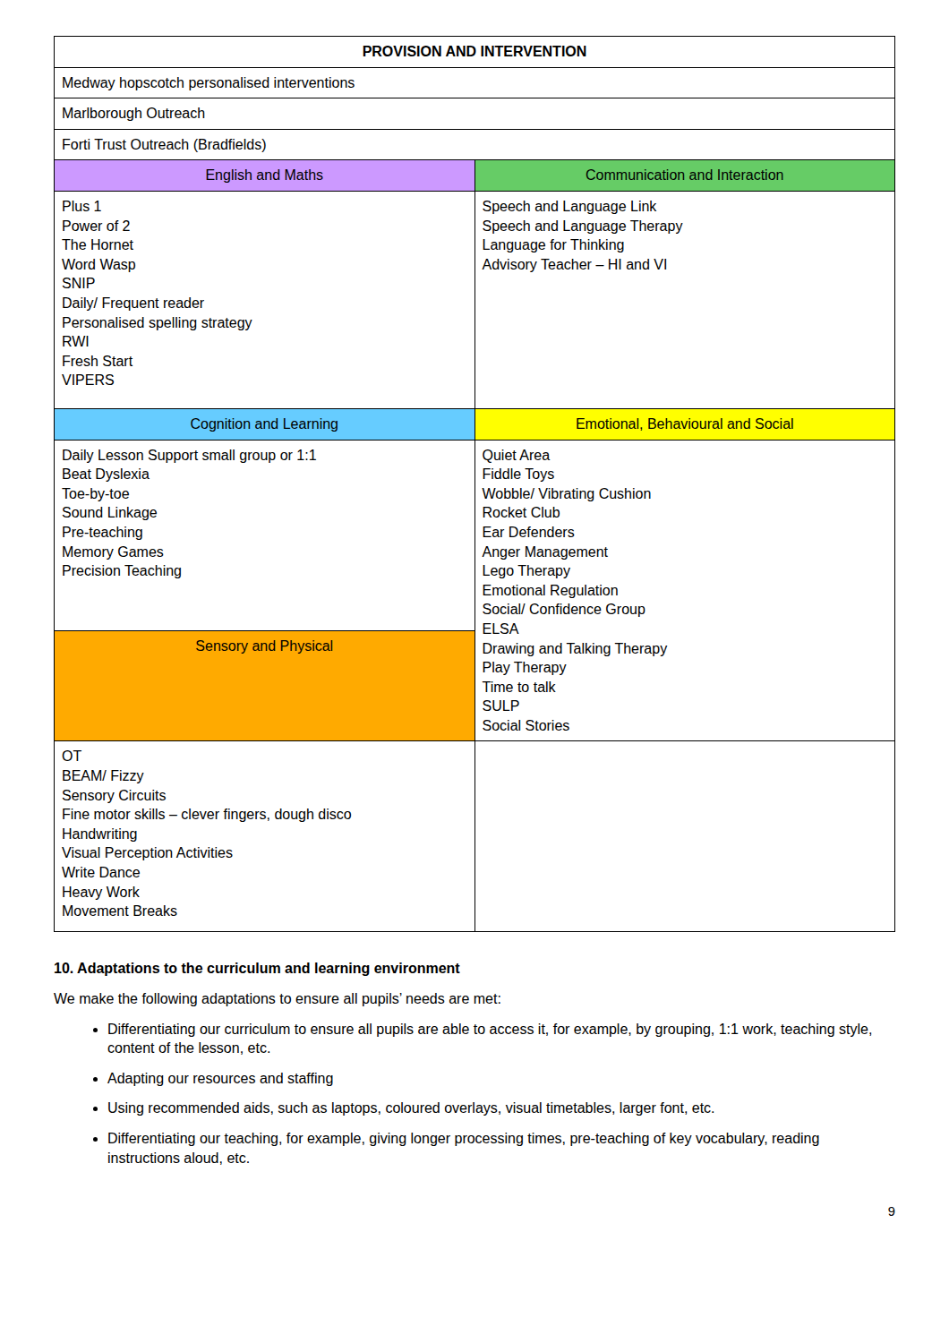| PROVISION AND INTERVENTION |
| --- |
| Medway hopscotch personalised interventions |
| Marlborough Outreach |
| Forti Trust Outreach (Bradfields) |
| English and Maths | Communication and Interaction |
| Plus 1 Power of 2 The Hornet Word Wasp SNIP Daily/ Frequent reader Personalised spelling strategy RWI Fresh Start VIPERS | Speech and Language Link Speech and Language Therapy Language for Thinking Advisory Teacher – HI and VI |
| Cognition and Learning | Emotional, Behavioural and Social |
| Daily Lesson Support small group or 1:1 Beat Dyslexia Toe-by-toe Sound Linkage Pre-teaching Memory Games Precision Teaching | Quiet Area Fiddle Toys Wobble/ Vibrating Cushion Rocket Club Ear Defenders Anger Management Lego Therapy Emotional Regulation Social/ Confidence Group ELSA Drawing and Talking Therapy Play Therapy Time to talk SULP Social Stories |
| Sensory and Physical |
| OT BEAM/ Fizzy Sensory Circuits Fine motor skills – clever fingers, dough disco Handwriting Visual Perception Activities Write Dance Heavy Work Movement Breaks | |
10. Adaptations to the curriculum and learning environment
We make the following adaptations to ensure all pupils’ needs are met:
Differentiating our curriculum to ensure all pupils are able to access it, for example, by grouping, 1:1 work, teaching style, content of the lesson, etc.
Adapting our resources and staffing
Using recommended aids, such as laptops, coloured overlays, visual timetables, larger font, etc.
Differentiating our teaching, for example, giving longer processing times, pre-teaching of key vocabulary, reading instructions aloud, etc.
9